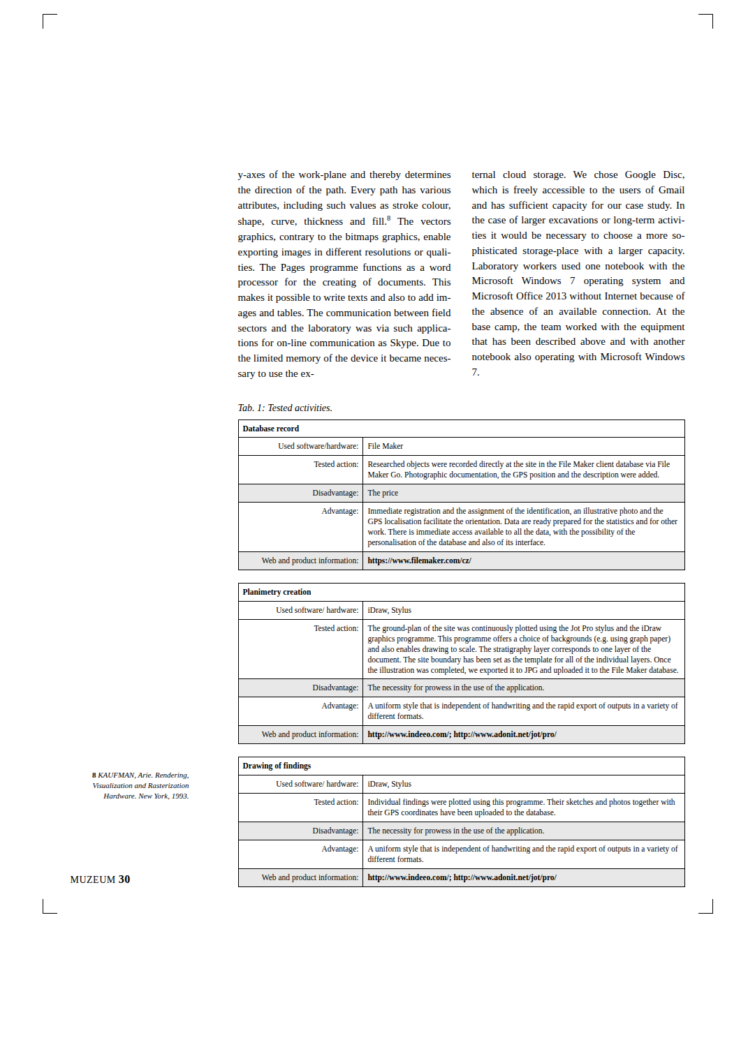y-axes of the work-plane and thereby determines the direction of the path. Every path has various attributes, including such values as stroke colour, shape, curve, thickness and fill.8 The vectors graphics, contrary to the bitmaps graphics, enable exporting images in different resolutions or qualities. The Pages programme functions as a word processor for the creating of documents. This makes it possible to write texts and also to add images and tables. The communication between field sectors and the laboratory was via such applications for on-line communication as Skype. Due to the limited memory of the device it became necessary to use the ex-
ternal cloud storage. We chose Google Disc, which is freely accessible to the users of Gmail and has sufficient capacity for our case study. In the case of larger excavations or long-term activities it would be necessary to choose a more sophisticated storage-place with a larger capacity. Laboratory workers used one notebook with the Microsoft Windows 7 operating system and Microsoft Office 2013 without Internet because of the absence of an available connection. At the base camp, the team worked with the equipment that has been described above and with another notebook also operating with Microsoft Windows 7.
Tab. 1: Tested activities.
| Database record |
| Used software/hardware: | File Maker |
| Tested action: | Researched objects were recorded directly at the site in the File Maker client database via File Maker Go. Photographic documentation, the GPS position and the description were added. |
| Disadvantage: | The price |
| Advantage: | Immediate registration and the assignment of the identification, an illustrative photo and the GPS localisation facilitate the orientation. Data are ready prepared for the statistics and for other work. There is immediate access available to all the data, with the possibility of the personalisation of the database and also of its interface. |
| Web and product information: | https://www.filemaker.com/cz/ |
| Planimetry creation |
| Used software/ hardware: | iDraw, Stylus |
| Tested action: | The ground-plan of the site was continuously plotted using the Jot Pro stylus and the iDraw graphics programme. This programme offers a choice of backgrounds (e.g. using graph paper) and also enables drawing to scale. The stratigraphy layer corresponds to one layer of the document. The site boundary has been set as the template for all of the individual layers. Once the illustration was completed, we exported it to JPG and uploaded it to the File Maker database. |
| Disadvantage: | The necessity for prowess in the use of the application. |
| Advantage: | A uniform style that is independent of handwriting and the rapid export of outputs in a variety of different formats. |
| Web and product information: | http://www.indeeo.com/; http://www.adonit.net/jot/pro/ |
| Drawing of findings |
| Used software/ hardware: | iDraw, Stylus |
| Tested action: | Individual findings were plotted using this programme. Their sketches and photos together with their GPS coordinates have been uploaded to the database. |
| Disadvantage: | The necessity for prowess in the use of the application. |
| Advantage: | A uniform style that is independent of handwriting and the rapid export of outputs in a variety of different formats. |
| Web and product information: | http://www.indeeo.com/; http://www.adonit.net/jot/pro/ |
8 KAUFMAN, Arie. Rendering, Visualization and Rasterization Hardware. New York, 1993.
MUZEUM 30